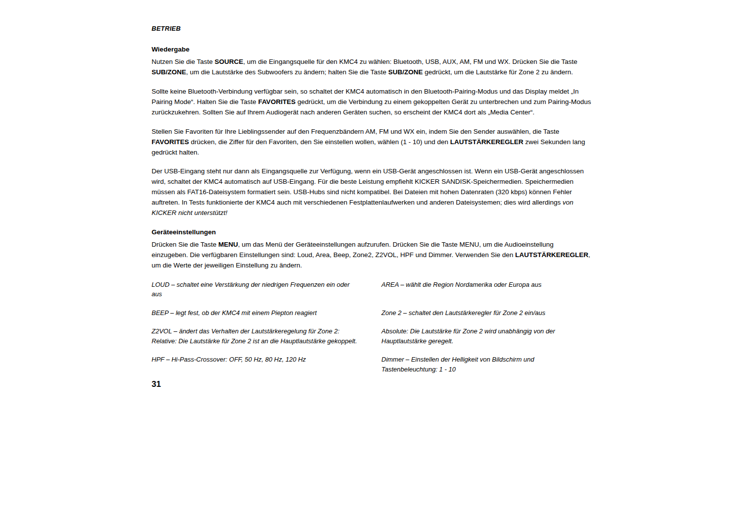BETRIEB
Wiedergabe
Nutzen Sie die Taste SOURCE, um die Eingangsquelle für den KMC4 zu wählen: Bluetooth, USB, AUX, AM, FM und WX. Drücken Sie die Taste SUB/ZONE, um die Lautstärke des Subwoofers zu ändern; halten Sie die Taste SUB/ZONE gedrückt, um die Lautstärke für Zone 2 zu ändern.
Sollte keine Bluetooth-Verbindung verfügbar sein, so schaltet der KMC4 automatisch in den Bluetooth-Pairing-Modus und das Display meldet „In Pairing Mode“. Halten Sie die Taste FAVORITES gedrückt, um die Verbindung zu einem gekoppelten Gerät zu unterbrechen und zum Pairing-Modus zurückzukehren. Sollten Sie auf Ihrem Audiogerät nach anderen Geräten suchen, so erscheint der KMC4 dort als „Media Center“.
Stellen Sie Favoriten für Ihre Lieblingssender auf den Frequenzbändern AM, FM und WX ein, indem Sie den Sender auswählen, die Taste FAVORITES drücken, die Ziffer für den Favoriten, den Sie einstellen wollen, wählen (1 - 10) und den LAUTSTÄRKEREGLER zwei Sekunden lang gedrückt halten.
Der USB-Eingang steht nur dann als Eingangsquelle zur Verfügung, wenn ein USB-Gerät angeschlossen ist. Wenn ein USB-Gerät angeschlossen wird, schaltet der KMC4 automatisch auf USB-Eingang. Für die beste Leistung empfiehlt KICKER SANDISK-Speichermedien. Speichermedien müssen als FAT16-Dateisystem formatiert sein. USB-Hubs sind nicht kompatibel. Bei Dateien mit hohen Datenraten (320 kbps) können Fehler auftreten. In Tests funktionierte der KMC4 auch mit verschiedenen Festplattenlaufwerken und anderen Dateisystemen; dies wird allerdings von KICKER nicht unterstützt!
Geräteeinstellungen
Drücken Sie die Taste MENU, um das Menü der Geräteeinstellungen aufzurufen. Drücken Sie die Taste MENU, um die Audioeinstellung einzugeben. Die verfügbaren Einstellungen sind: Loud, Area, Beep, Zone2, Z2VOL, HPF und Dimmer. Verwenden Sie den LAUTSTÄRKEREGLER, um die Werte der jeweiligen Einstellung zu ändern.
LOUD – schaltet eine Verstärkung der niedrigen Frequenzen ein oder aus
AREA – wählt die Region Nordamerika oder Europa aus
BEEP – legt fest, ob der KMC4 mit einem Piepton reagiert
Zone 2 – schaltet den Lautstärkeregler für Zone 2 ein/aus
Z2VOL – ändert das Verhalten der Lautstärkeregelung für Zone 2:
Relative: Die Lautstärke für Zone 2 ist an die Hauptlautstärke gekoppelt.
Absolute: Die Lautstärke für Zone 2 wird unabhängig von der Hauptlautstärke geregelt.
HPF – Hi-Pass-Crossover: OFF, 50 Hz, 80 Hz, 120 Hz
Dimmer – Einstellen der Helligkeit von Bildschirm und Tastenbeleuchtung: 1 - 10
31